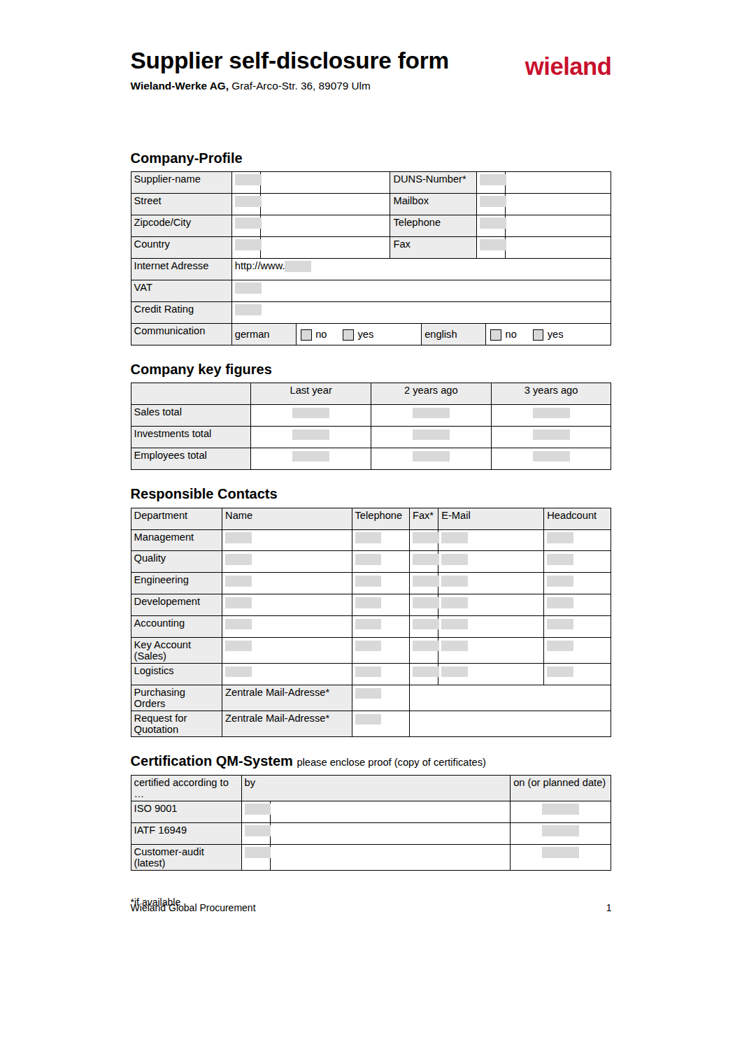wieland
Supplier self-disclosure form
Wieland-Werke AG, Graf-Arco-Str. 36, 89079 Ulm
Company-Profile
| Supplier-name | | | DUNS-Number* | | |
| Street | | | Mailbox | | |
| Zipcode/City | | | Telephone | | |
| Country | | | Fax | | |
| Internet Adresse | http://www. |
| VAT | |
| Credit Rating | |
| Communication | german no yes english no yes |
Company key figures
| | Last year | 2 years ago | 3 years ago |
| --- | --- | --- | --- |
| Sales total | | | |
| Investments total | | | |
| Employees total | | | |
Responsible Contacts
| Department | Name | Telephone | Fax* | E-Mail | Headcount |
| --- | --- | --- | --- | --- | --- |
| Management | | | | | |
| Quality | | | | | |
| Engineering | | | | | |
| Developement | | | | | |
| Accounting | | | | | |
| Key Account (Sales) | | | | | |
| Logistics | | | | | |
| Purchasing Orders | Zentrale Mail-Adresse* | | |
| Request for Quotation | Zentrale Mail-Adresse* | | |
Certification QM-System please enclose proof (copy of certificates)
| certified according to … | by | on (or planned date) |
| --- | --- | --- |
| ISO 9001 | | | |
| IATF 16949 | | | |
| Customer-audit (latest) | | | |
*if available
Wieland Global Procurement 1